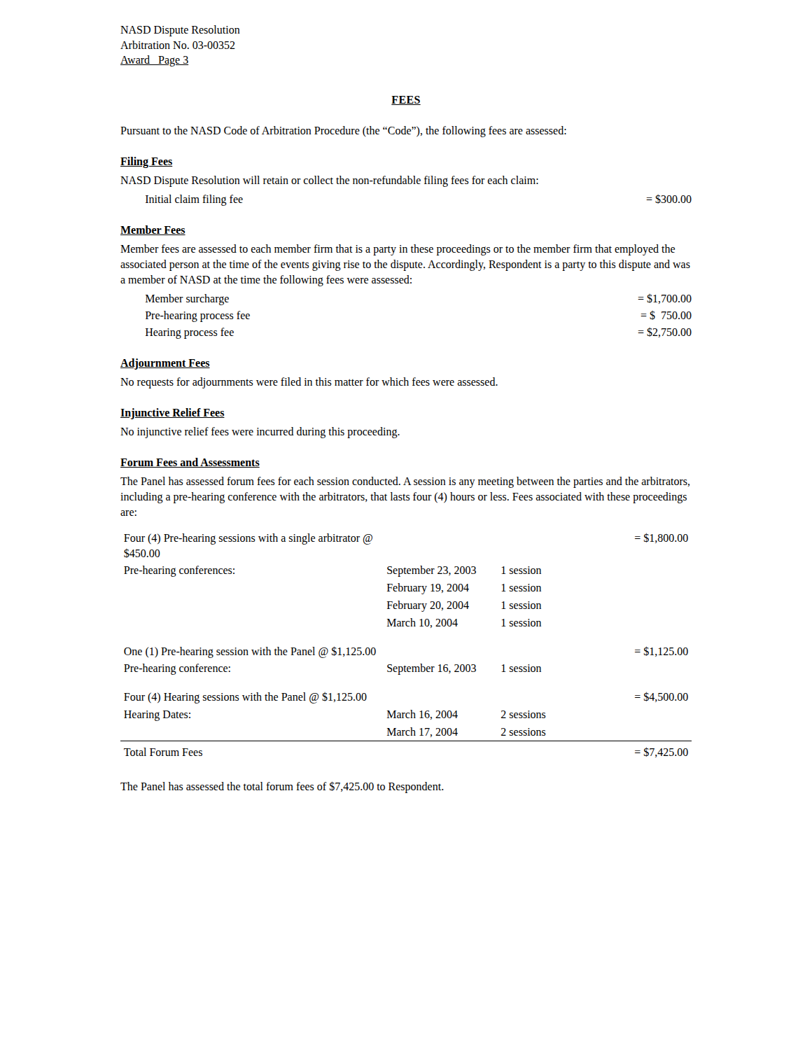NASD Dispute Resolution
Arbitration No. 03-00352
Award Page 3
FEES
Pursuant to the NASD Code of Arbitration Procedure (the “Code”), the following fees are assessed:
Filing Fees
NASD Dispute Resolution will retain or collect the non-refundable filing fees for each claim:
Initial claim filing fee = $300.00
Member Fees
Member fees are assessed to each member firm that is a party in these proceedings or to the member firm that employed the associated person at the time of the events giving rise to the dispute. Accordingly, Respondent is a party to this dispute and was a member of NASD at the time the following fees were assessed:
Member surcharge = $1,700.00
Pre-hearing process fee = $ 750.00
Hearing process fee = $2,750.00
Adjournment Fees
No requests for adjournments were filed in this matter for which fees were assessed.
Injunctive Relief Fees
No injunctive relief fees were incurred during this proceeding.
Forum Fees and Assessments
The Panel has assessed forum fees for each session conducted. A session is any meeting between the parties and the arbitrators, including a pre-hearing conference with the arbitrators, that lasts four (4) hours or less. Fees associated with these proceedings are:
| Four (4) Pre-hearing sessions with a single arbitrator @ $450.00 | | | = $1,800.00 |
| Pre-hearing conferences: | September 23, 2003 | 1 session | |
| | February 19, 2004 | 1 session | |
| | February 20, 2004 | 1 session | |
| | March 10, 2004 | 1 session | |
| One (1) Pre-hearing session with the Panel @ $1,125.00 | | | = $1,125.00 |
| Pre-hearing conference: | September 16, 2003 | 1 session | |
| Four (4) Hearing sessions with the Panel @ $1,125.00 | | | = $4,500.00 |
| Hearing Dates: | March 16, 2004 | 2 sessions | |
| | March 17, 2004 | 2 sessions | |
| Total Forum Fees | | | = $7,425.00 |
The Panel has assessed the total forum fees of $7,425.00 to Respondent.